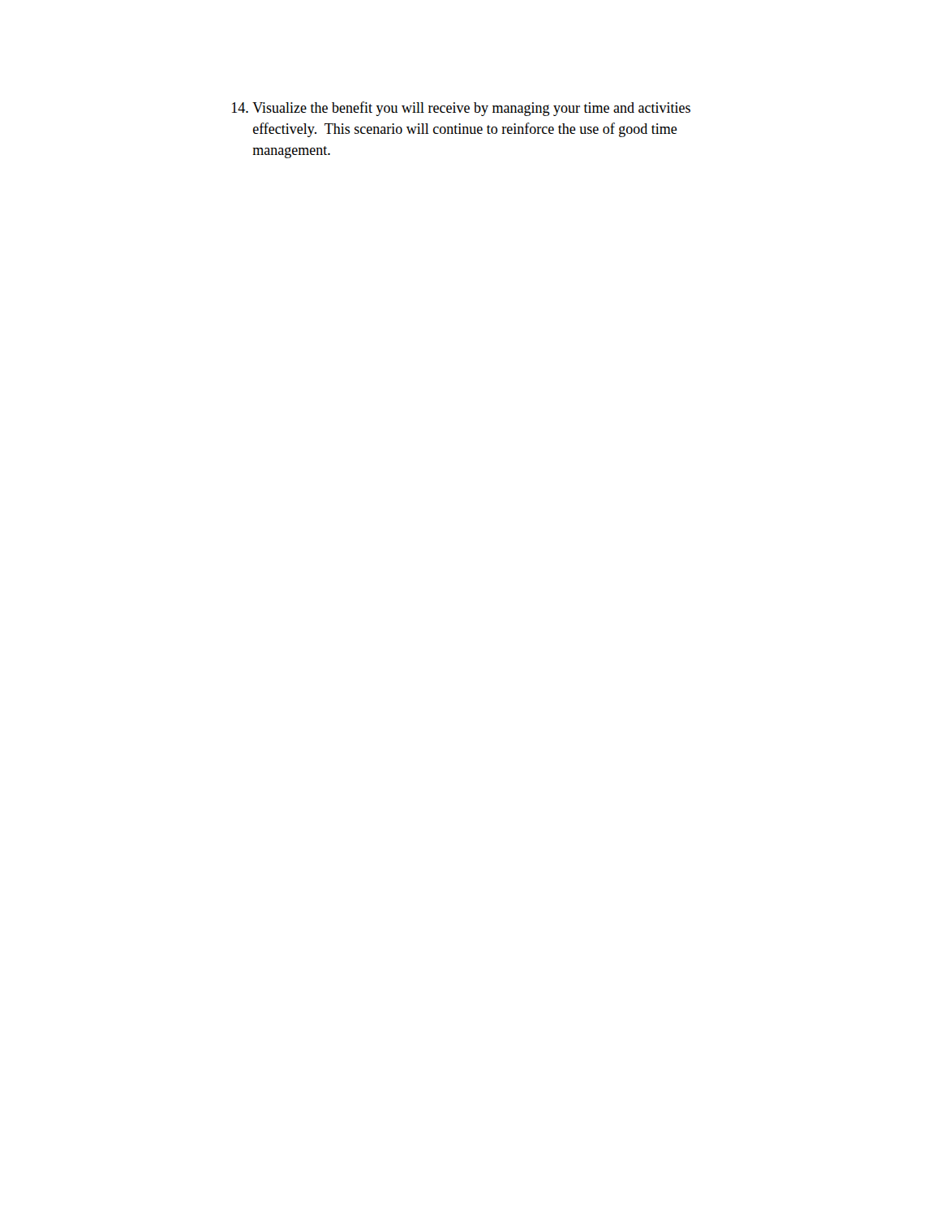Visualize the benefit you will receive by managing your time and activities effectively. This scenario will continue to reinforce the use of good time management.